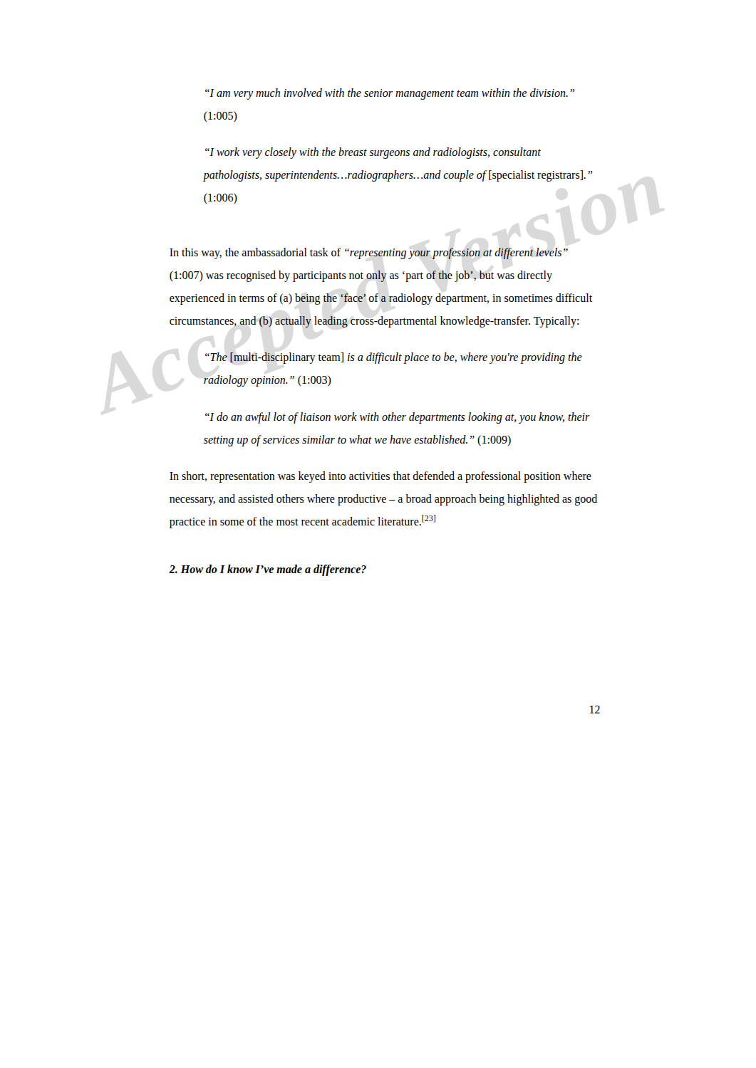Accepted Version
“I am very much involved with the senior management team within the division.” (1:005)
“I work very closely with the breast surgeons and radiologists, consultant pathologists, superintendents…radiographers…and couple of [specialist registrars].” (1:006)
In this way, the ambassadorial task of “representing your profession at different levels” (1:007) was recognised by participants not only as ‘part of the job’, but was directly experienced in terms of (a) being the ‘face’ of a radiology department, in sometimes difficult circumstances, and (b) actually leading cross-departmental knowledge-transfer. Typically:
“The [multi-disciplinary team] is a difficult place to be, where you're providing the radiology opinion.” (1:003)
“I do an awful lot of liaison work with other departments looking at, you know, their setting up of services similar to what we have established.” (1:009)
In short, representation was keyed into activities that defended a professional position where necessary, and assisted others where productive – a broad approach being highlighted as good practice in some of the most recent academic literature.[23]
2. How do I know I’ve made a difference?
12